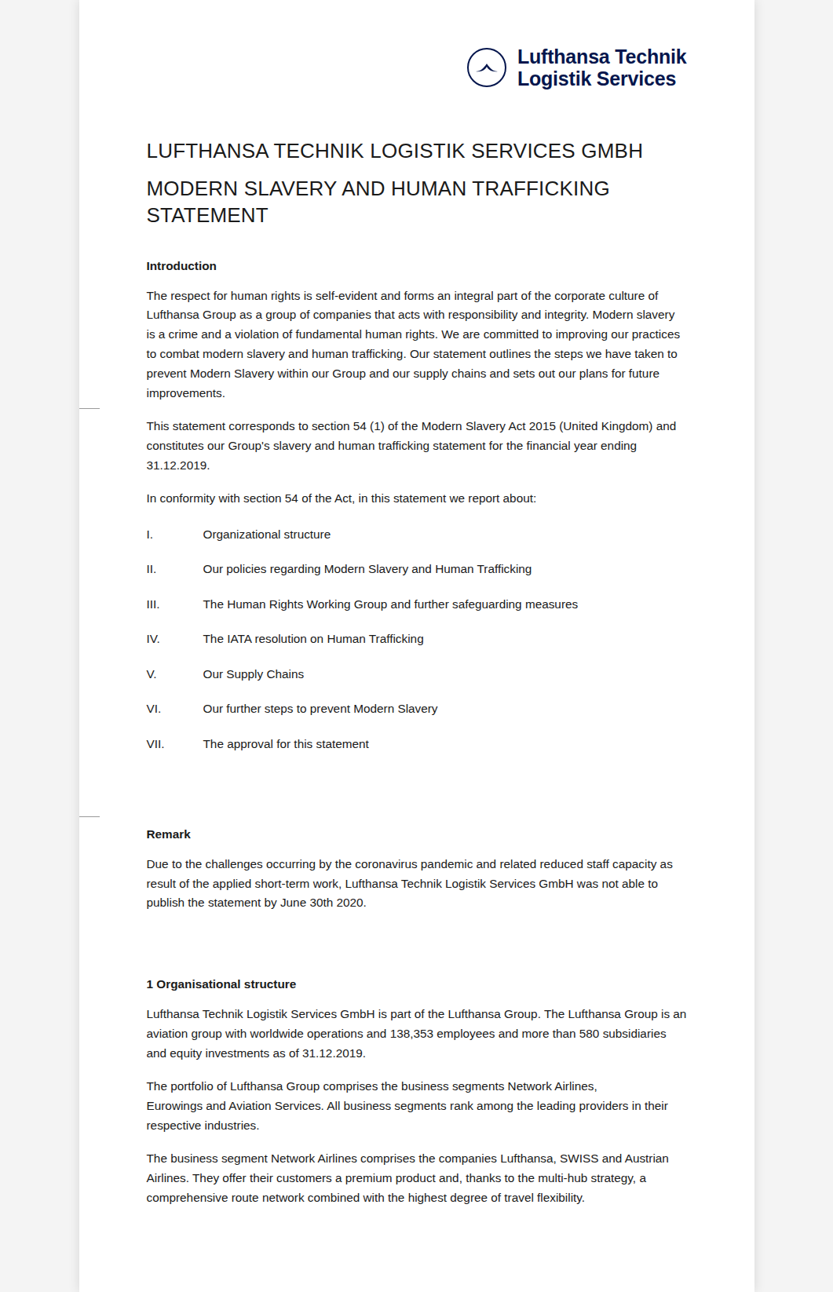Lufthansa Technik Logistik Services
LUFTHANSA TECHNIK LOGISTIK SERVICES GMBH
MODERN SLAVERY AND HUMAN TRAFFICKING STATEMENT
Introduction
The respect for human rights is self-evident and forms an integral part of the corporate culture of Lufthansa Group as a group of companies that acts with responsibility and integrity. Modern slavery is a crime and a violation of fundamental human rights. We are committed to improving our practices to combat modern slavery and human trafficking. Our statement outlines the steps we have taken to prevent Modern Slavery within our Group and our supply chains and sets out our plans for future improvements.
This statement corresponds to section 54 (1) of the Modern Slavery Act 2015 (United Kingdom) and constitutes our Group's slavery and human trafficking statement for the financial year ending 31.12.2019.
In conformity with section 54 of the Act, in this statement we report about:
I. Organizational structure
II. Our policies regarding Modern Slavery and Human Trafficking
III. The Human Rights Working Group and further safeguarding measures
IV. The IATA resolution on Human Trafficking
V. Our Supply Chains
VI. Our further steps to prevent Modern Slavery
VII. The approval for this statement
Remark
Due to the challenges occurring by the coronavirus pandemic and related reduced staff capacity as result of the applied short-term work, Lufthansa Technik Logistik Services GmbH was not able to publish the statement by June 30th 2020.
1 Organisational structure
Lufthansa Technik Logistik Services GmbH is part of the Lufthansa Group. The Lufthansa Group is an aviation group with worldwide operations and 138,353 employees and more than 580 subsidiaries and equity investments as of 31.12.2019.
The portfolio of Lufthansa Group comprises the business segments Network Airlines,
Eurowings and Aviation Services. All business segments rank among the leading providers in their respective industries.
The business segment Network Airlines comprises the companies Lufthansa, SWISS and Austrian Airlines. They offer their customers a premium product and, thanks to the multi-hub strategy, a comprehensive route network combined with the highest degree of travel flexibility.